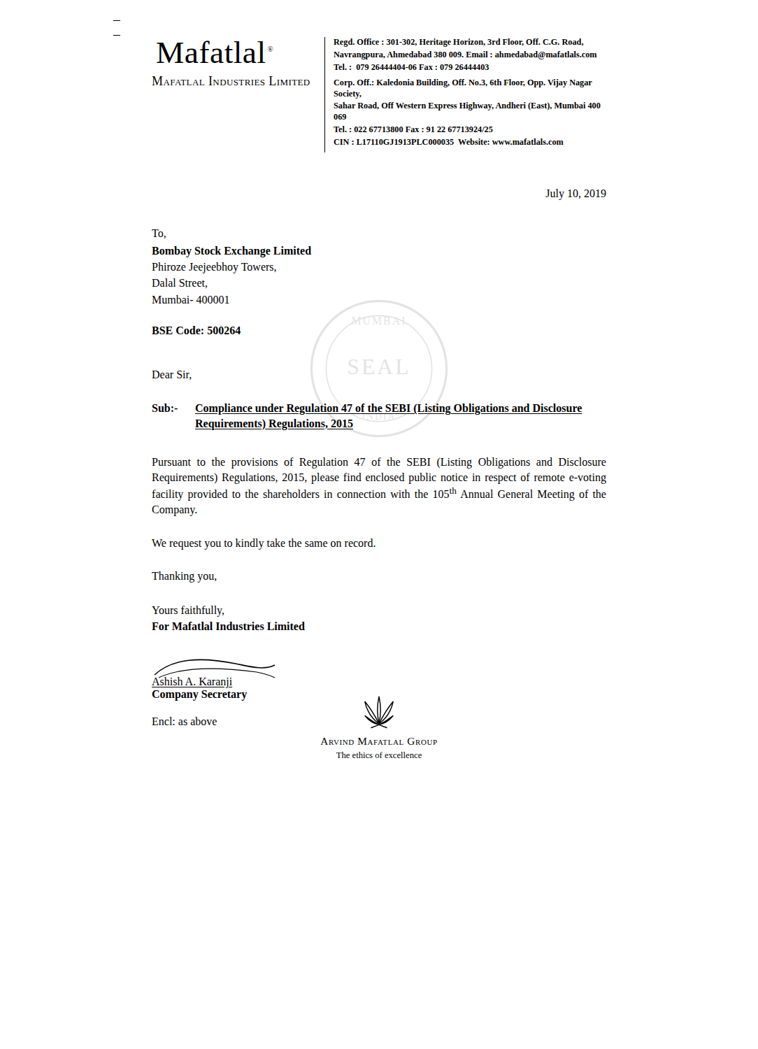MUMBAI INDIA SEAL
Mafatlal®
Mafatlal Industries Limited
Regd. Office : 301-302, Heritage Horizon, 3rd Floor, Off. C.G. Road,
Navrangpura, Ahmedabad 380 009. Email : ahmedabad@mafatlals.com
Tel. : 079 26444404-06 Fax : 079 26444403
Corp. Off.: Kaledonia Building, Off. No.3, 6th Floor, Opp. Vijay Nagar Society,
Sahar Road, Off Western Express Highway, Andheri (East), Mumbai 400 069
Tel. : 022 67713800 Fax : 91 22 67713924/25
CIN : L17110GJ1913PLC000035 Website: www.mafatlals.com
July 10, 2019
To,
Bombay Stock Exchange Limited
Phiroze Jeejeebhoy Towers,
Dalal Street,
Mumbai- 400001
BSE Code: 500264
Dear Sir,
Sub:-
Compliance under Regulation 47 of the SEBI (Listing Obligations and Disclosure Requirements) Regulations, 2015
Pursuant to the provisions of Regulation 47 of the SEBI (Listing Obligations and Disclosure Requirements) Regulations, 2015, please find enclosed public notice in respect of remote e-voting facility provided to the shareholders in connection with the 105th Annual General Meeting of the Company.
We request you to kindly take the same on record.
Thanking you,
Yours faithfully,
For Mafatlal Industries Limited
Ashish A. Karanji
Company Secretary
Encl: as above
Arvind Mafatlal Group
The ethics of excellence